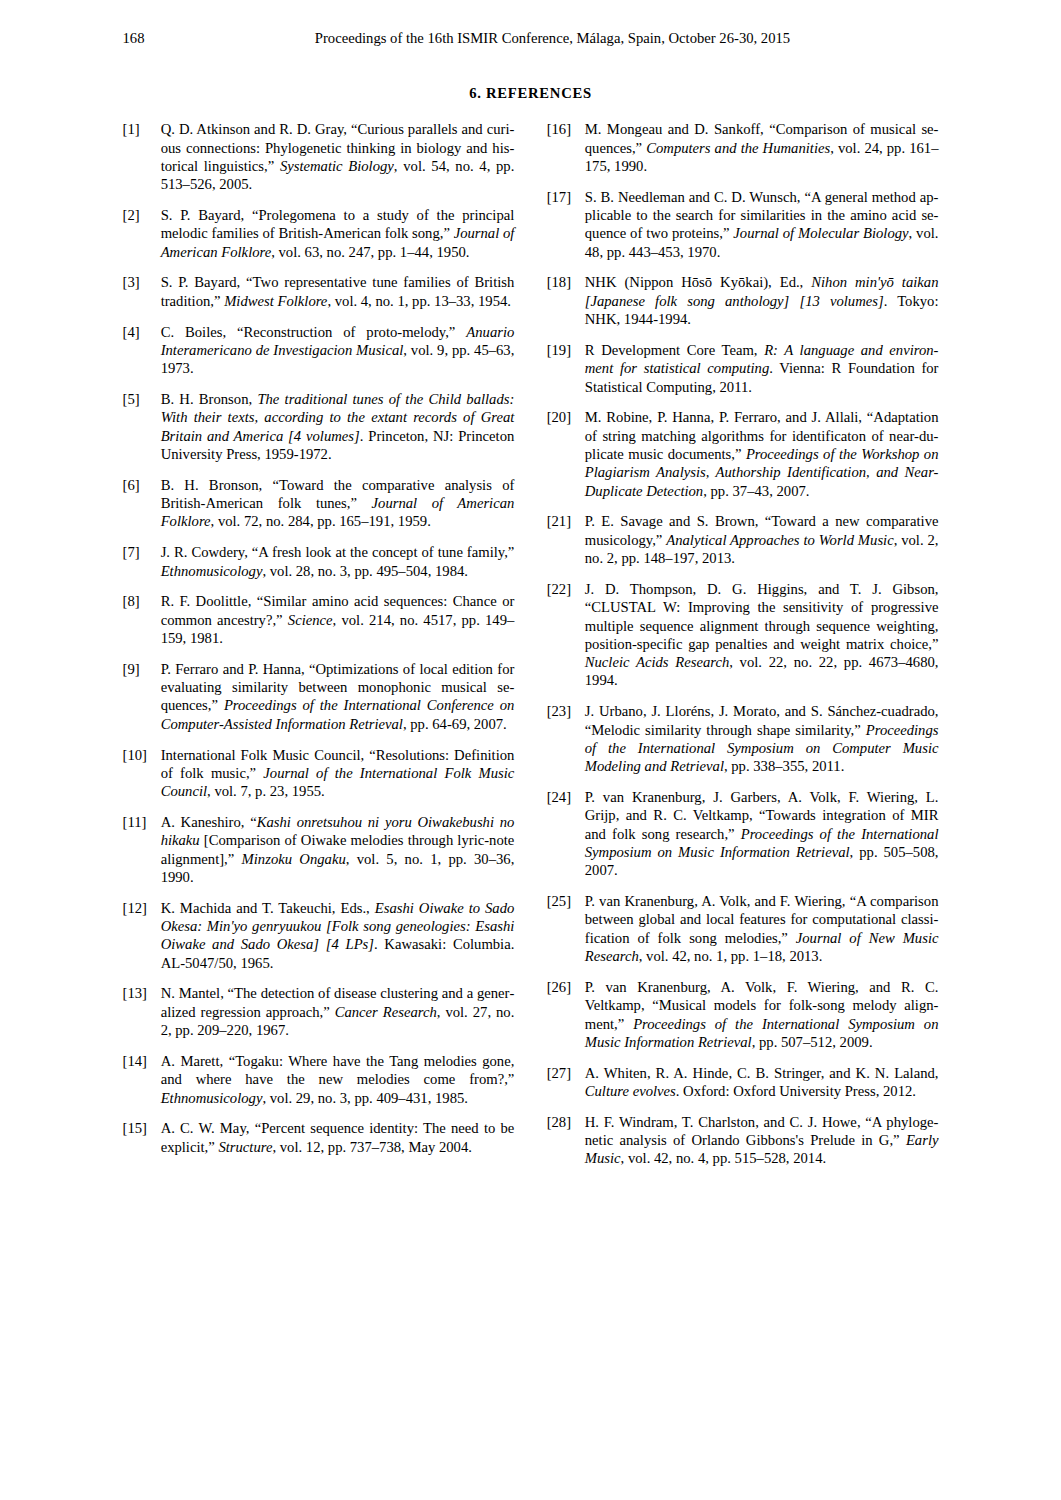168 Proceedings of the 16th ISMIR Conference, Málaga, Spain, October 26-30, 2015
6. REFERENCES
Q. D. Atkinson and R. D. Gray, “Curious parallels and curious connections: Phylogenetic thinking in biology and historical linguistics,” Systematic Biology, vol. 54, no. 4, pp. 513–526, 2005.
S. P. Bayard, “Prolegomena to a study of the principal melodic families of British-American folk song,” Journal of American Folklore, vol. 63, no. 247, pp. 1–44, 1950.
S. P. Bayard, “Two representative tune families of British tradition,” Midwest Folklore, vol. 4, no. 1, pp. 13–33, 1954.
C. Boiles, “Reconstruction of proto-melody,” Anuario Interamericano de Investigacion Musical, vol. 9, pp. 45–63, 1973.
B. H. Bronson, The traditional tunes of the Child ballads: With their texts, according to the extant records of Great Britain and America [4 volumes]. Princeton, NJ: Princeton University Press, 1959-1972.
B. H. Bronson, “Toward the comparative analysis of British-American folk tunes,” Journal of American Folklore, vol. 72, no. 284, pp. 165–191, 1959.
J. R. Cowdery, “A fresh look at the concept of tune family,” Ethnomusicology, vol. 28, no. 3, pp. 495–504, 1984.
R. F. Doolittle, “Similar amino acid sequences: Chance or common ancestry?,” Science, vol. 214, no. 4517, pp. 149–159, 1981.
P. Ferraro and P. Hanna, “Optimizations of local edition for evaluating similarity between monophonic musical sequences,” Proceedings of the International Conference on Computer-Assisted Information Retrieval, pp. 64-69, 2007.
International Folk Music Council, “Resolutions: Definition of folk music,” Journal of the International Folk Music Council, vol. 7, p. 23, 1955.
A. Kaneshiro, “Kashi onretsuhou ni yoru Oiwakebushi no hikaku [Comparison of Oiwake melodies through lyric-note alignment],” Minzoku Ongaku, vol. 5, no. 1, pp. 30–36, 1990.
K. Machida and T. Takeuchi, Eds., Esashi Oiwake to Sado Okesa: Min'yo genryuukou [Folk song geneologies: Esashi Oiwake and Sado Okesa] [4 LPs]. Kawasaki: Columbia. AL-5047/50, 1965.
N. Mantel, “The detection of disease clustering and a generalized regression approach,” Cancer Research, vol. 27, no. 2, pp. 209–220, 1967.
A. Marett, “Togaku: Where have the Tang melodies gone, and where have the new melodies come from?,” Ethnomusicology, vol. 29, no. 3, pp. 409–431, 1985.
A. C. W. May, “Percent sequence identity: The need to be explicit,” Structure, vol. 12, pp. 737–738, May 2004.
M. Mongeau and D. Sankoff, “Comparison of musical sequences,” Computers and the Humanities, vol. 24, pp. 161–175, 1990.
S. B. Needleman and C. D. Wunsch, “A general method applicable to the search for similarities in the amino acid sequence of two proteins,” Journal of Molecular Biology, vol. 48, pp. 443–453, 1970.
NHK (Nippon Hōsō Kyōkai), Ed., Nihon min'yō taikan [Japanese folk song anthology] [13 volumes]. Tokyo: NHK, 1944-1994.
R Development Core Team, R: A language and environment for statistical computing. Vienna: R Foundation for Statistical Computing, 2011.
M. Robine, P. Hanna, P. Ferraro, and J. Allali, “Adaptation of string matching algorithms for identificaton of near-duplicate music documents,” Proceedings of the Workshop on Plagiarism Analysis, Authorship Identification, and Near-Duplicate Detection, pp. 37–43, 2007.
P. E. Savage and S. Brown, “Toward a new comparative musicology,” Analytical Approaches to World Music, vol. 2, no. 2, pp. 148–197, 2013.
J. D. Thompson, D. G. Higgins, and T. J. Gibson, “CLUSTAL W: Improving the sensitivity of progressive multiple sequence alignment through sequence weighting, position-specific gap penalties and weight matrix choice,” Nucleic Acids Research, vol. 22, no. 22, pp. 4673–4680, 1994.
J. Urbano, J. Lloréns, J. Morato, and S. Sánchez-cuadrado, “Melodic similarity through shape similarity,” Proceedings of the International Symposium on Computer Music Modeling and Retrieval, pp. 338–355, 2011.
P. van Kranenburg, J. Garbers, A. Volk, F. Wiering, L. Grijp, and R. C. Veltkamp, “Towards integration of MIR and folk song research,” Proceedings of the International Symposium on Music Information Retrieval, pp. 505–508, 2007.
P. van Kranenburg, A. Volk, and F. Wiering, “A comparison between global and local features for computational classification of folk song melodies,” Journal of New Music Research, vol. 42, no. 1, pp. 1–18, 2013.
P. van Kranenburg, A. Volk, F. Wiering, and R. C. Veltkamp, “Musical models for folk-song melody alignment,” Proceedings of the International Symposium on Music Information Retrieval, pp. 507–512, 2009.
A. Whiten, R. A. Hinde, C. B. Stringer, and K. N. Laland, Culture evolves. Oxford: Oxford University Press, 2012.
H. F. Windram, T. Charlston, and C. J. Howe, “A phylogenetic analysis of Orlando Gibbons's Prelude in G,” Early Music, vol. 42, no. 4, pp. 515–528, 2014.